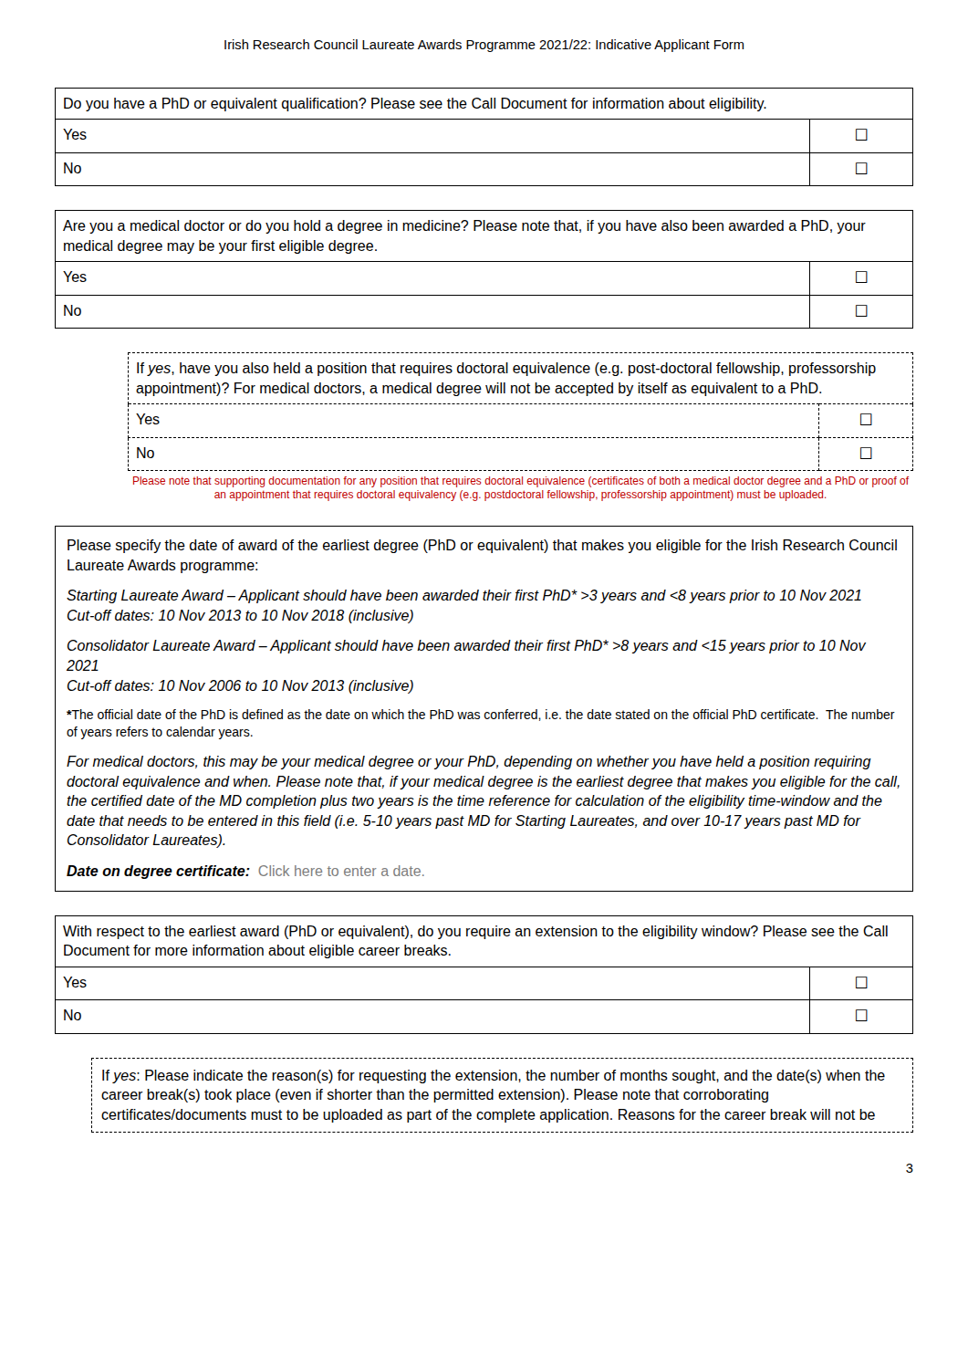Irish Research Council Laureate Awards Programme 2021/22: Indicative Applicant Form
| Do you have a PhD or equivalent qualification? Please see the Call Document for information about eligibility. |
| Yes | ☐ |
| No | ☐ |
| Are you a medical doctor or do you hold a degree in medicine? Please note that, if you have also been awarded a PhD, your medical degree may be your first eligible degree. |
| Yes | ☐ |
| No | ☐ |
| If yes , have you also held a position that requires doctoral equivalence (e.g. post-doctoral fellowship, professorship appointment)? For medical doctors, a medical degree will not be accepted by itself as equivalent to a PhD. |
| Yes | ☐ |
| No | ☐ |
Please note that supporting documentation for any position that requires doctoral equivalence (certificates of both a medical doctor degree and a PhD or proof of an appointment that requires doctoral equivalency (e.g. postdoctoral fellowship, professorship appointment) must be uploaded.
Please specify the date of award of the earliest degree (PhD or equivalent) that makes you eligible for the Irish Research Council Laureate Awards programme:
Starting Laureate Award – Applicant should have been awarded their first PhD* >3 years and <8 years prior to 10 Nov 2021
Cut-off dates: 10 Nov 2013 to 10 Nov 2018 (inclusive)
Consolidator Laureate Award – Applicant should have been awarded their first PhD* >8 years and <15 years prior to 10 Nov 2021
Cut-off dates: 10 Nov 2006 to 10 Nov 2013 (inclusive)
*The official date of the PhD is defined as the date on which the PhD was conferred, i.e. the date stated on the official PhD certificate. The number of years refers to calendar years.
For medical doctors, this may be your medical degree or your PhD, depending on whether you have held a position requiring doctoral equivalence and when. Please note that, if your medical degree is the earliest degree that makes you eligible for the call, the certified date of the MD completion plus two years is the time reference for calculation of the eligibility time-window and the date that needs to be entered in this field (i.e. 5-10 years past MD for Starting Laureates, and over 10-17 years past MD for Consolidator Laureates).
Date on degree certificate: Click here to enter a date.
| With respect to the earliest award (PhD or equivalent), do you require an extension to the eligibility window? Please see the Call Document for more information about eligible career breaks. |
| Yes | ☐ |
| No | ☐ |
If yes: Please indicate the reason(s) for requesting the extension, the number of months sought, and the date(s) when the career break(s) took place (even if shorter than the permitted extension). Please note that corroborating certificates/documents must to be uploaded as part of the complete application. Reasons for the career break will not be
3